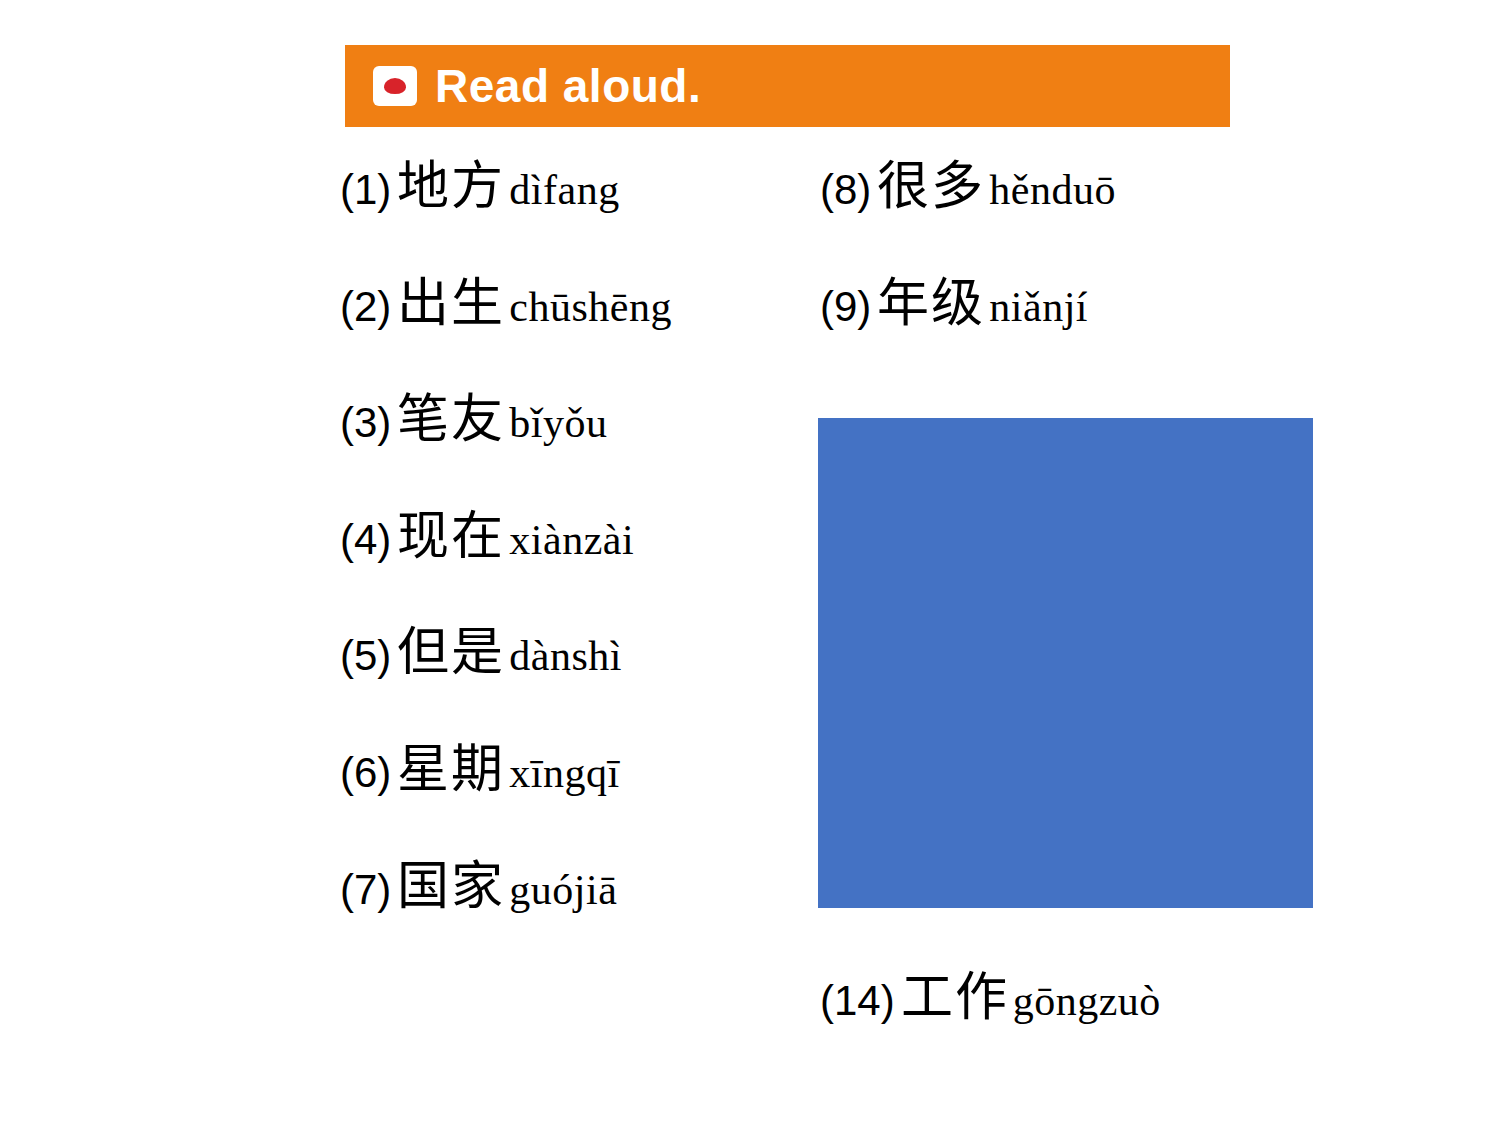Read aloud.
(1) 地方 dìfang
(2) 出生 chūshēng
(3) 笔友 bǐyǒu
(4) 现在 xiànzài
(5) 但是 dànshì
(6) 星期 xīngqī
(7) 国家 guójiā
(8) 很多 hěnduō
(9) 年级 niǎnjí
(14) 工作 gōngzuò